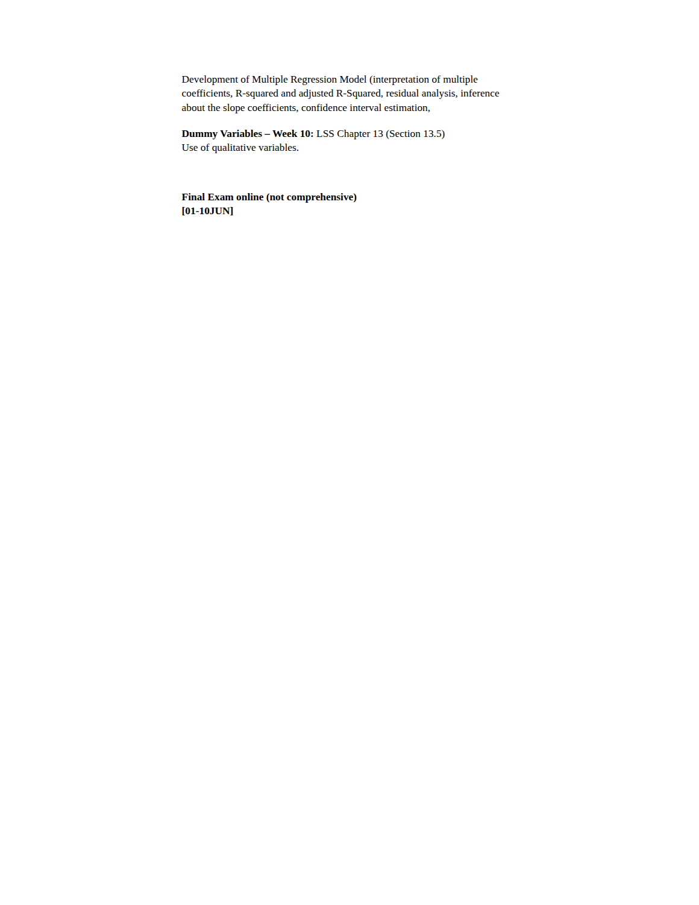Development of Multiple Regression Model (interpretation of multiple coefficients, R-squared and adjusted R-Squared, residual analysis, inference about the slope coefficients, confidence interval estimation,
Dummy Variables – Week 10: LSS Chapter 13 (Section 13.5)
Use of qualitative variables.
Final Exam online (not comprehensive)
[01-10JUN]